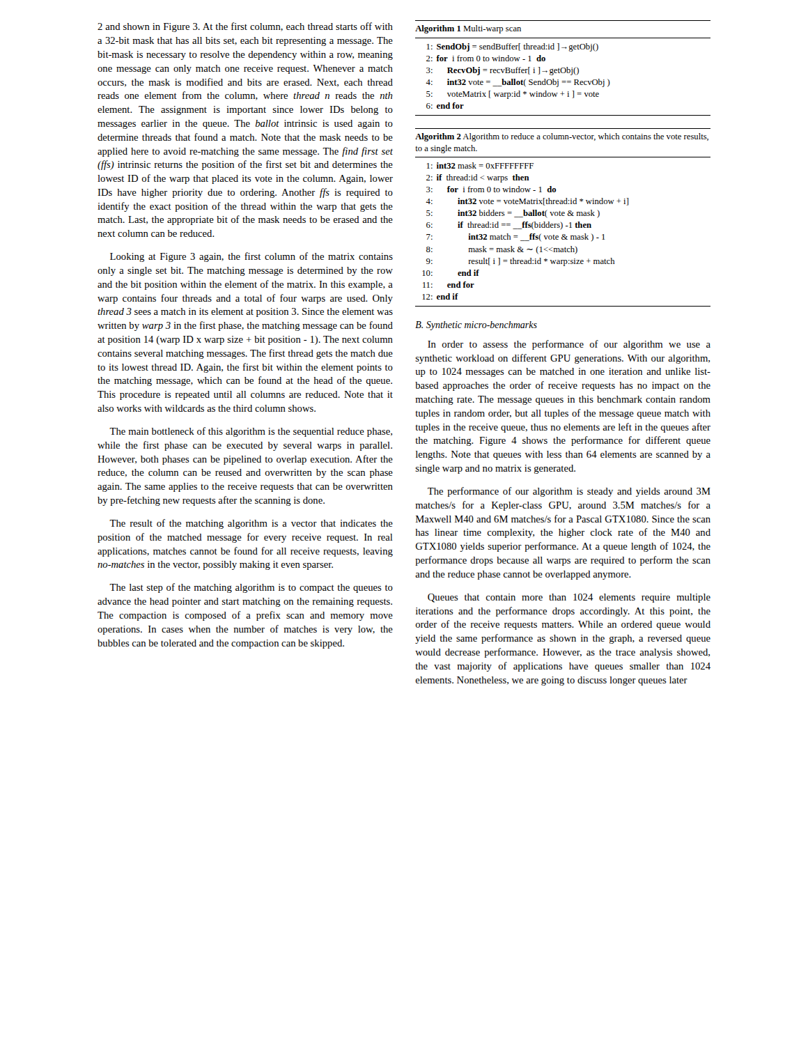2 and shown in Figure 3. At the first column, each thread starts off with a 32-bit mask that has all bits set, each bit representing a message. The bit-mask is necessary to resolve the dependency within a row, meaning one message can only match one receive request. Whenever a match occurs, the mask is modified and bits are erased. Next, each thread reads one element from the column, where thread n reads the nth element. The assignment is important since lower IDs belong to messages earlier in the queue. The ballot intrinsic is used again to determine threads that found a match. Note that the mask needs to be applied here to avoid re-matching the same message. The find first set (ffs) intrinsic returns the position of the first set bit and determines the lowest ID of the warp that placed its vote in the column. Again, lower IDs have higher priority due to ordering. Another ffs is required to identify the exact position of the thread within the warp that gets the match. Last, the appropriate bit of the mask needs to be erased and the next column can be reduced.
Looking at Figure 3 again, the first column of the matrix contains only a single set bit. The matching message is determined by the row and the bit position within the element of the matrix. In this example, a warp contains four threads and a total of four warps are used. Only thread 3 sees a match in its element at position 3. Since the element was written by warp 3 in the first phase, the matching message can be found at position 14 (warp ID x warp size + bit position - 1). The next column contains several matching messages. The first thread gets the match due to its lowest thread ID. Again, the first bit within the element points to the matching message, which can be found at the head of the queue. This procedure is repeated until all columns are reduced. Note that it also works with wildcards as the third column shows.
The main bottleneck of this algorithm is the sequential reduce phase, while the first phase can be executed by several warps in parallel. However, both phases can be pipelined to overlap execution. After the reduce, the column can be reused and overwritten by the scan phase again. The same applies to the receive requests that can be overwritten by pre-fetching new requests after the scanning is done.
The result of the matching algorithm is a vector that indicates the position of the matched message for every receive request. In real applications, matches cannot be found for all receive requests, leaving no-matches in the vector, possibly making it even sparser.
The last step of the matching algorithm is to compact the queues to advance the head pointer and start matching on the remaining requests. The compaction is composed of a prefix scan and memory move operations. In cases when the number of matches is very low, the bubbles can be tolerated and the compaction can be skipped.
Algorithm 1 Multi-warp scan
SendObj = sendBuffer[ thread:id ]→getObj()
for i from 0 to window - 1 do
RecvObj = recvBuffer[ i ]→getObj()
int32 vote = __ballot( SendObj == RecvObj )
voteMatrix [ warp:id * window + i ] = vote
end for
Algorithm 2 Algorithm to reduce a column-vector, which contains the vote results, to a single match.
int32 mask = 0xFFFFFFFF
if thread:id < warps then
for i from 0 to window - 1 do
int32 vote = voteMatrix[thread:id * window + i]
int32 bidders = __ballot( vote & mask )
if thread:id == __ffs(bidders) -1 then
int32 match = __ffs( vote & mask ) - 1
mask = mask & ∼ (1<<match)
result[ i ] = thread:id * warp:size + match
end if
end for
end if
B. Synthetic micro-benchmarks
In order to assess the performance of our algorithm we use a synthetic workload on different GPU generations. With our algorithm, up to 1024 messages can be matched in one iteration and unlike list-based approaches the order of receive requests has no impact on the matching rate. The message queues in this benchmark contain random tuples in random order, but all tuples of the message queue match with tuples in the receive queue, thus no elements are left in the queues after the matching. Figure 4 shows the performance for different queue lengths. Note that queues with less than 64 elements are scanned by a single warp and no matrix is generated.
The performance of our algorithm is steady and yields around 3M matches/s for a Kepler-class GPU, around 3.5M matches/s for a Maxwell M40 and 6M matches/s for a Pascal GTX1080. Since the scan has linear time complexity, the higher clock rate of the M40 and GTX1080 yields superior performance. At a queue length of 1024, the performance drops because all warps are required to perform the scan and the reduce phase cannot be overlapped anymore.
Queues that contain more than 1024 elements require multiple iterations and the performance drops accordingly. At this point, the order of the receive requests matters. While an ordered queue would yield the same performance as shown in the graph, a reversed queue would decrease performance. However, as the trace analysis showed, the vast majority of applications have queues smaller than 1024 elements. Nonetheless, we are going to discuss longer queues later